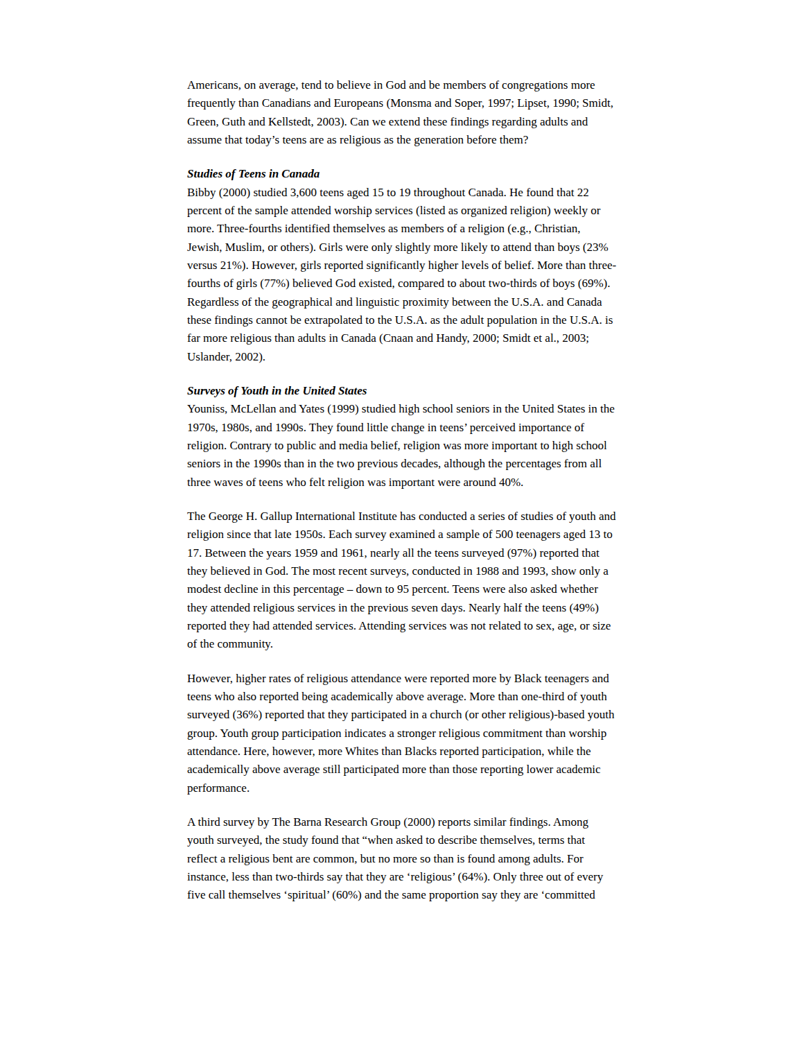Americans, on average, tend to believe in God and be members of congregations more frequently than Canadians and Europeans (Monsma and Soper, 1997; Lipset, 1990; Smidt, Green, Guth and Kellstedt, 2003). Can we extend these findings regarding adults and assume that today’s teens are as religious as the generation before them?
Studies of Teens in Canada
Bibby (2000) studied 3,600 teens aged 15 to 19 throughout Canada. He found that 22 percent of the sample attended worship services (listed as organized religion) weekly or more. Three-fourths identified themselves as members of a religion (e.g., Christian, Jewish, Muslim, or others). Girls were only slightly more likely to attend than boys (23% versus 21%). However, girls reported significantly higher levels of belief. More than three-fourths of girls (77%) believed God existed, compared to about two-thirds of boys (69%). Regardless of the geographical and linguistic proximity between the U.S.A. and Canada these findings cannot be extrapolated to the U.S.A. as the adult population in the U.S.A. is far more religious than adults in Canada (Cnaan and Handy, 2000; Smidt et al., 2003; Uslander, 2002).
Surveys of Youth in the United States
Youniss, McLellan and Yates (1999) studied high school seniors in the United States in the 1970s, 1980s, and 1990s. They found little change in teens’ perceived importance of religion. Contrary to public and media belief, religion was more important to high school seniors in the 1990s than in the two previous decades, although the percentages from all three waves of teens who felt religion was important were around 40%.
The George H. Gallup International Institute has conducted a series of studies of youth and religion since that late 1950s. Each survey examined a sample of 500 teenagers aged 13 to 17. Between the years 1959 and 1961, nearly all the teens surveyed (97%) reported that they believed in God. The most recent surveys, conducted in 1988 and 1993, show only a modest decline in this percentage – down to 95 percent. Teens were also asked whether they attended religious services in the previous seven days. Nearly half the teens (49%) reported they had attended services. Attending services was not related to sex, age, or size of the community.
However, higher rates of religious attendance were reported more by Black teenagers and teens who also reported being academically above average. More than one-third of youth surveyed (36%) reported that they participated in a church (or other religious)-based youth group. Youth group participation indicates a stronger religious commitment than worship attendance. Here, however, more Whites than Blacks reported participation, while the academically above average still participated more than those reporting lower academic performance.
A third survey by The Barna Research Group (2000) reports similar findings. Among youth surveyed, the study found that “when asked to describe themselves, terms that reflect a religious bent are common, but no more so than is found among adults. For instance, less than two-thirds say that they are ‘religious’ (64%). Only three out of every five call themselves ‘spiritual’ (60%) and the same proportion say they are ‘committed